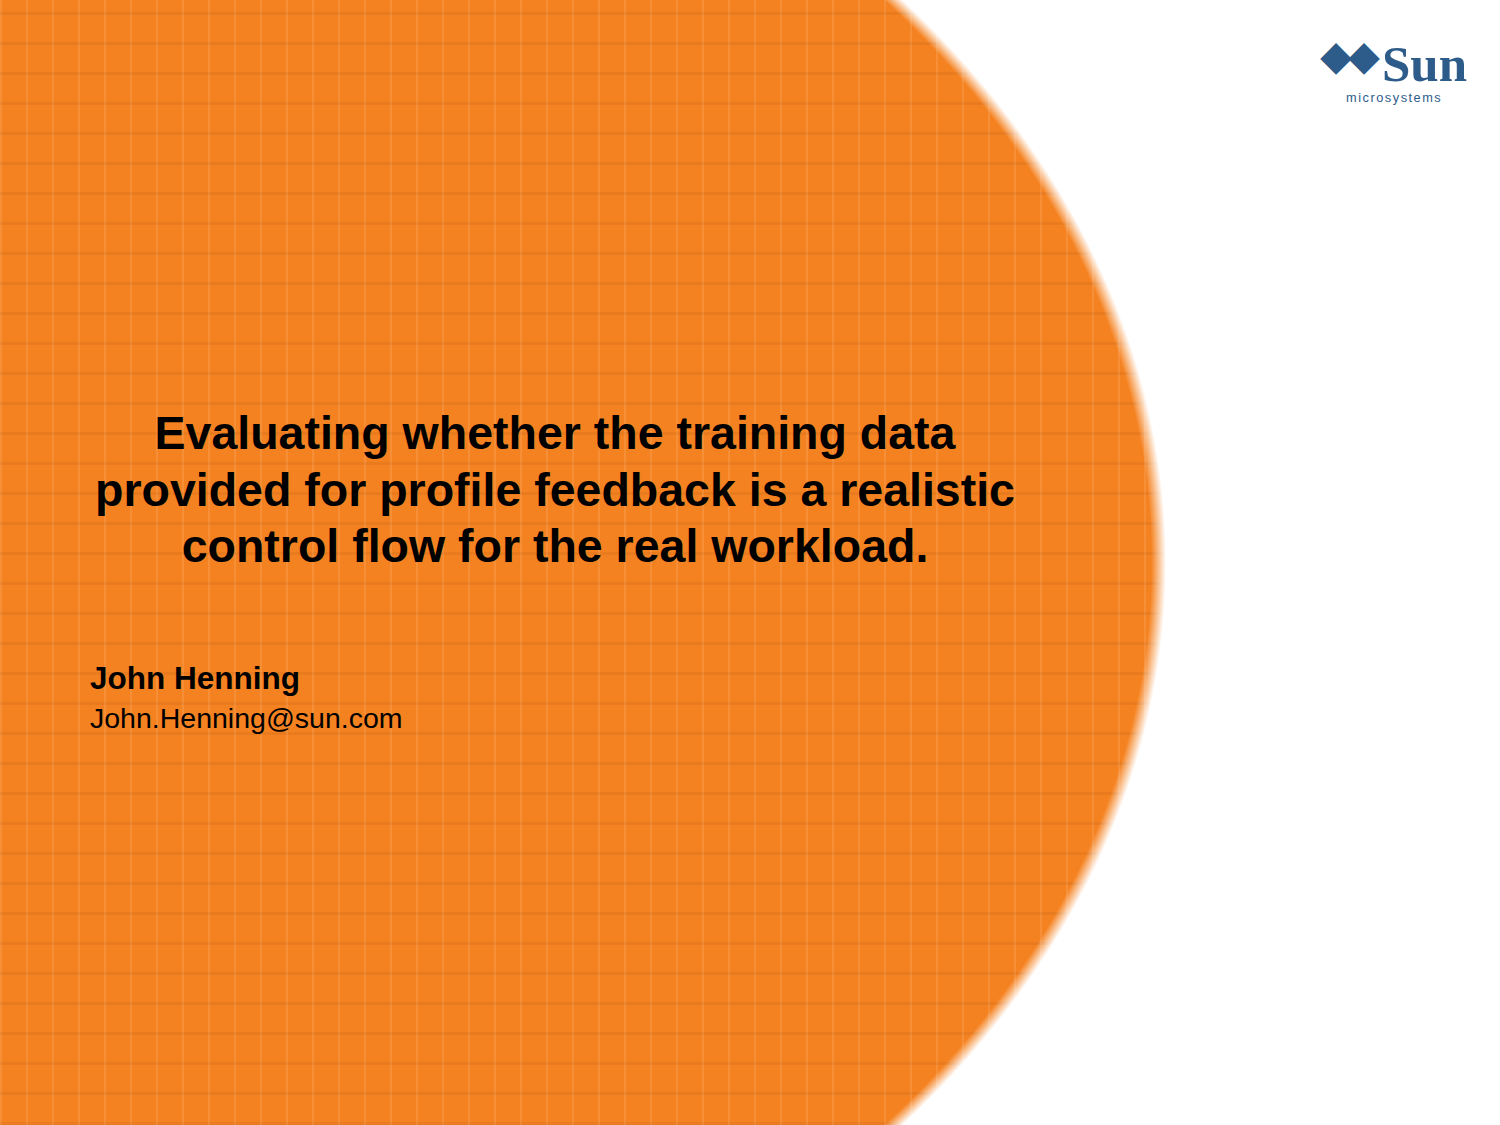◆◆Sun
microsystems
Evaluating whether the training data provided for profile feedback is a realistic control flow for the real workload.
John Henning
John.Henning@sun.com